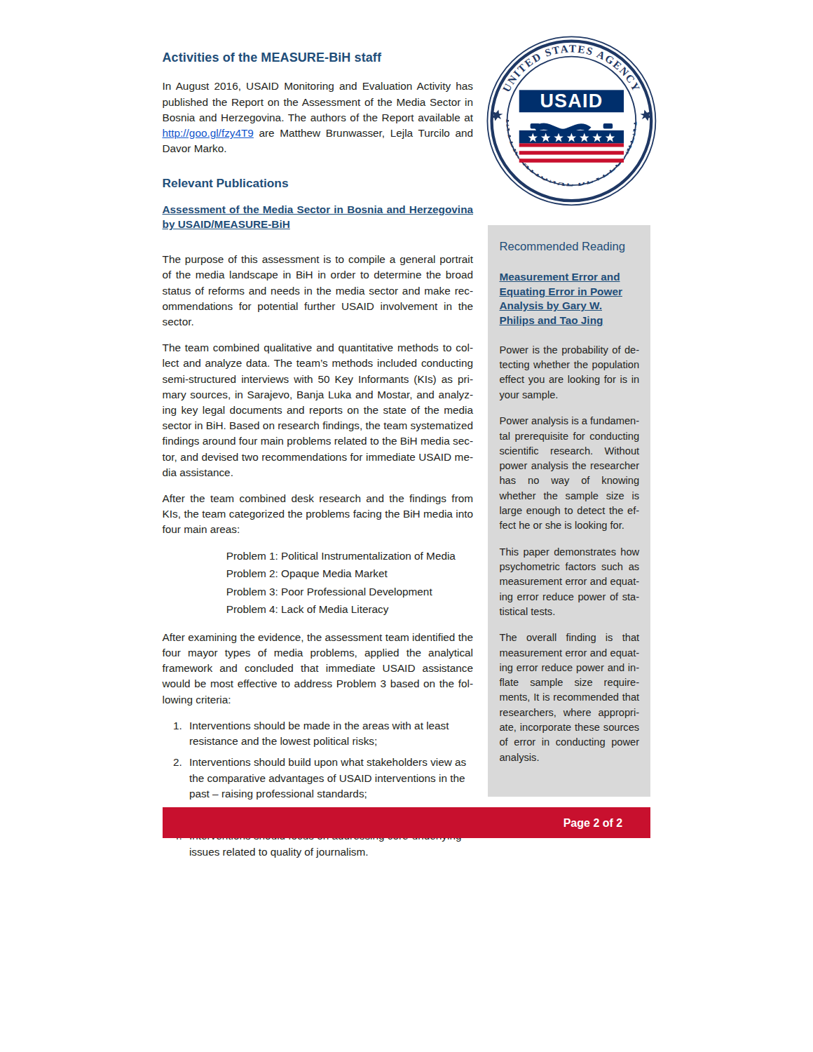UNITED STATES AGENCY INTERNATIONAL DEVELOPMENT USAID
Activities of the MEASURE-BiH staff
In August 2016, USAID Monitoring and Evaluation Activity has published the Report on the Assessment of the Media Sector in Bosnia and Herzegovina. The authors of the Report available at http://goo.gl/fzy4T9 are Matthew Brunwasser, Lejla Turcilo and Davor Marko.
Relevant Publications
Assessment of the Media Sector in Bosnia and Herzegovina by USAID/MEASURE-BiH
The purpose of this assessment is to compile a general portrait of the media landscape in BiH in order to determine the broad status of reforms and needs in the media sector and make recommendations for potential further USAID involvement in the sector.
The team combined qualitative and quantitative methods to collect and analyze data. The team’s methods included conducting semi-structured interviews with 50 Key Informants (KIs) as primary sources, in Sarajevo, Banja Luka and Mostar, and analyzing key legal documents and reports on the state of the media sector in BiH. Based on research findings, the team systematized findings around four main problems related to the BiH media sector, and devised two recommendations for immediate USAID media assistance.
After the team combined desk research and the findings from KIs, the team categorized the problems facing the BiH media into four main areas:
Problem 1: Political Instrumentalization of Media
Problem 2: Opaque Media Market
Problem 3: Poor Professional Development
Problem 4: Lack of Media Literacy
After examining the evidence, the assessment team identified the four mayor types of media problems, applied the analytical framework and concluded that immediate USAID assistance would be most effective to address Problem 3 based on the following criteria:
Interventions should be made in the areas with at least resistance and the lowest political risks;
Interventions should build upon what stakeholders view as the comparative advantages of USAID interventions in the past – raising professional standards;
Interventions should produce immediate results, and
Interventions should focus on addressing core-underlying issues related to quality of journalism.
Recommended Reading
Measurement Error and Equating Error in Power Analysis by Gary W. Philips and Tao Jing
Power is the probability of detecting whether the population effect you are looking for is in your sample.
Power analysis is a fundamental prerequisite for conducting scientific research. Without power analysis the researcher has no way of knowing whether the sample size is large enough to detect the effect he or she is looking for.
This paper demonstrates how psychometric factors such as measurement error and equating error reduce power of statistical tests.
The overall finding is that measurement error and equating error reduce power and inflate sample size requirements, It is recommended that researchers, where appropriate, incorporate these sources of error in conducting power analysis.
Page 2 of 2